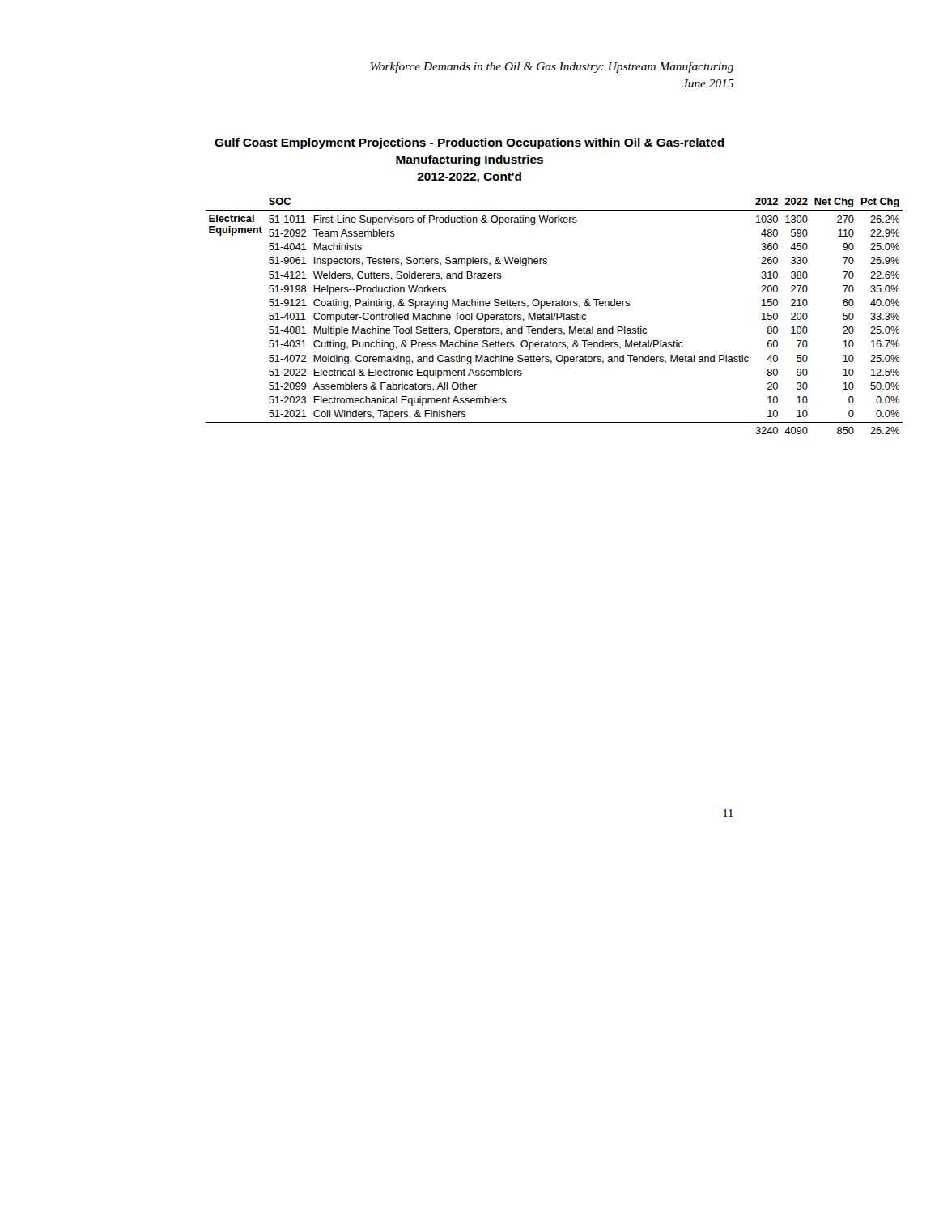Workforce Demands in the Oil & Gas Industry: Upstream Manufacturing
June 2015
Gulf Coast Employment Projections - Production Occupations within Oil & Gas-related Manufacturing Industries
2012-2022, Cont'd
| | SOC | | 2012 | 2022 | Net Chg | Pct Chg |
| --- | --- | --- | --- | --- | --- | --- |
| Electrical Equipment | 51-1011 | First-Line Supervisors of Production & Operating Workers | 1030 | 1300 | 270 | 26.2% |
| 51-2092 | Team Assemblers | 480 | 590 | 110 | 22.9% |
| 51-4041 | Machinists | 360 | 450 | 90 | 25.0% |
| 51-9061 | Inspectors, Testers, Sorters, Samplers, & Weighers | 260 | 330 | 70 | 26.9% |
| 51-4121 | Welders, Cutters, Solderers, and Brazers | 310 | 380 | 70 | 22.6% |
| 51-9198 | Helpers--Production Workers | 200 | 270 | 70 | 35.0% |
| 51-9121 | Coating, Painting, & Spraying Machine Setters, Operators, & Tenders | 150 | 210 | 60 | 40.0% |
| 51-4011 | Computer-Controlled Machine Tool Operators, Metal/Plastic | 150 | 200 | 50 | 33.3% |
| 51-4081 | Multiple Machine Tool Setters, Operators, and Tenders, Metal and Plastic | 80 | 100 | 20 | 25.0% |
| 51-4031 | Cutting, Punching, & Press Machine Setters, Operators, & Tenders, Metal/Plastic | 60 | 70 | 10 | 16.7% |
| 51-4072 | Molding, Coremaking, and Casting Machine Setters, Operators, and Tenders, Metal and Plastic | 40 | 50 | 10 | 25.0% |
| 51-2022 | Electrical & Electronic Equipment Assemblers | 80 | 90 | 10 | 12.5% |
| 51-2099 | Assemblers & Fabricators, All Other | 20 | 30 | 10 | 50.0% |
| 51-2023 | Electromechanical Equipment Assemblers | 10 | 10 | 0 | 0.0% |
| | 51-2021 | Coil Winders, Tapers, & Finishers | 10 | 10 | 0 | 0.0% |
| | | | 3240 | 4090 | 850 | 26.2% |
11